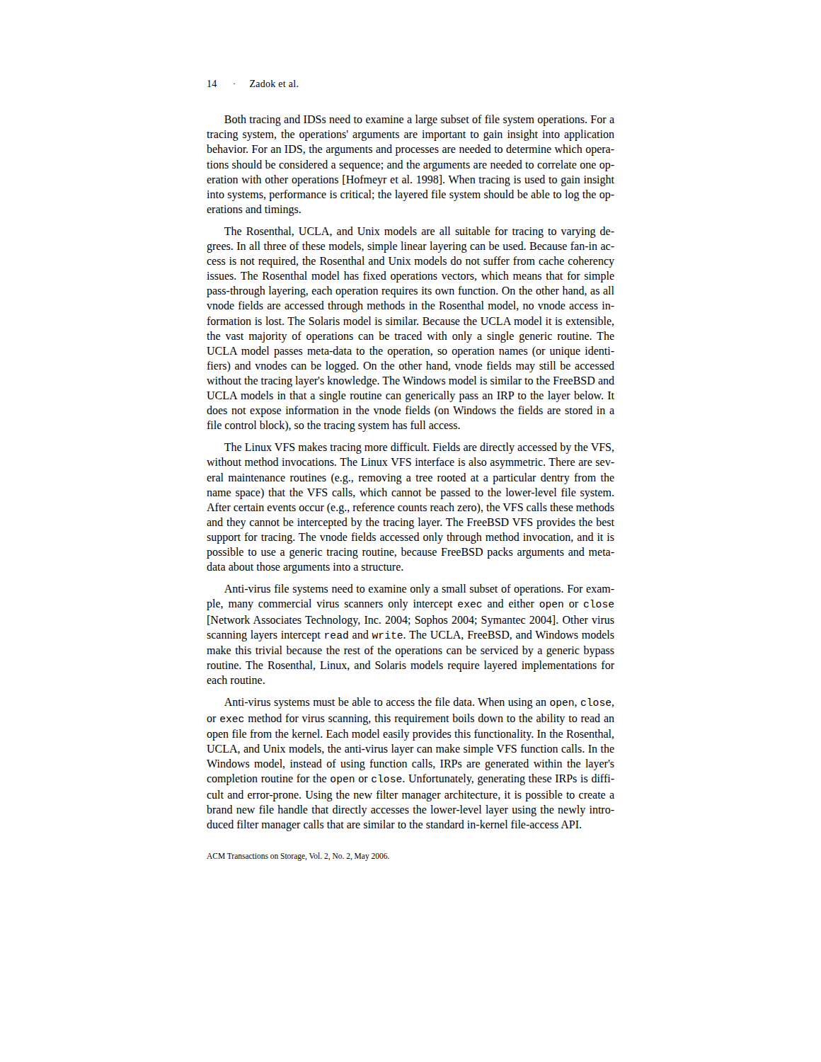14·Zadok et al.
Both tracing and IDSs need to examine a large subset of file system operations. For a tracing system, the operations' arguments are important to gain insight into application behavior. For an IDS, the arguments and processes are needed to determine which operations should be considered a sequence; and the arguments are needed to correlate one operation with other operations [Hofmeyr et al. 1998]. When tracing is used to gain insight into systems, performance is critical; the layered file system should be able to log the operations and timings.
The Rosenthal, UCLA, and Unix models are all suitable for tracing to varying degrees. In all three of these models, simple linear layering can be used. Because fan-in access is not required, the Rosenthal and Unix models do not suffer from cache coherency issues. The Rosenthal model has fixed operations vectors, which means that for simple pass-through layering, each operation requires its own function. On the other hand, as all vnode fields are accessed through methods in the Rosenthal model, no vnode access information is lost. The Solaris model is similar. Because the UCLA model it is extensible, the vast majority of operations can be traced with only a single generic routine. The UCLA model passes meta-data to the operation, so operation names (or unique identifiers) and vnodes can be logged. On the other hand, vnode fields may still be accessed without the tracing layer's knowledge. The Windows model is similar to the FreeBSD and UCLA models in that a single routine can generically pass an IRP to the layer below. It does not expose information in the vnode fields (on Windows the fields are stored in a file control block), so the tracing system has full access.
The Linux VFS makes tracing more difficult. Fields are directly accessed by the VFS, without method invocations. The Linux VFS interface is also asymmetric. There are several maintenance routines (e.g., removing a tree rooted at a particular dentry from the name space) that the VFS calls, which cannot be passed to the lower-level file system. After certain events occur (e.g., reference counts reach zero), the VFS calls these methods and they cannot be intercepted by the tracing layer. The FreeBSD VFS provides the best support for tracing. The vnode fields accessed only through method invocation, and it is possible to use a generic tracing routine, because FreeBSD packs arguments and meta-data about those arguments into a structure.
Anti-virus file systems need to examine only a small subset of operations. For example, many commercial virus scanners only intercept exec and either open or close [Network Associates Technology, Inc. 2004; Sophos 2004; Symantec 2004]. Other virus scanning layers intercept read and write. The UCLA, FreeBSD, and Windows models make this trivial because the rest of the operations can be serviced by a generic bypass routine. The Rosenthal, Linux, and Solaris models require layered implementations for each routine.
Anti-virus systems must be able to access the file data. When using an open, close, or exec method for virus scanning, this requirement boils down to the ability to read an open file from the kernel. Each model easily provides this functionality. In the Rosenthal, UCLA, and Unix models, the anti-virus layer can make simple VFS function calls. In the Windows model, instead of using function calls, IRPs are generated within the layer's completion routine for the open or close. Unfortunately, generating these IRPs is difficult and error-prone. Using the new filter manager architecture, it is possible to create a brand new file handle that directly accesses the lower-level layer using the newly introduced filter manager calls that are similar to the standard in-kernel file-access API.
ACM Transactions on Storage, Vol. 2, No. 2, May 2006.